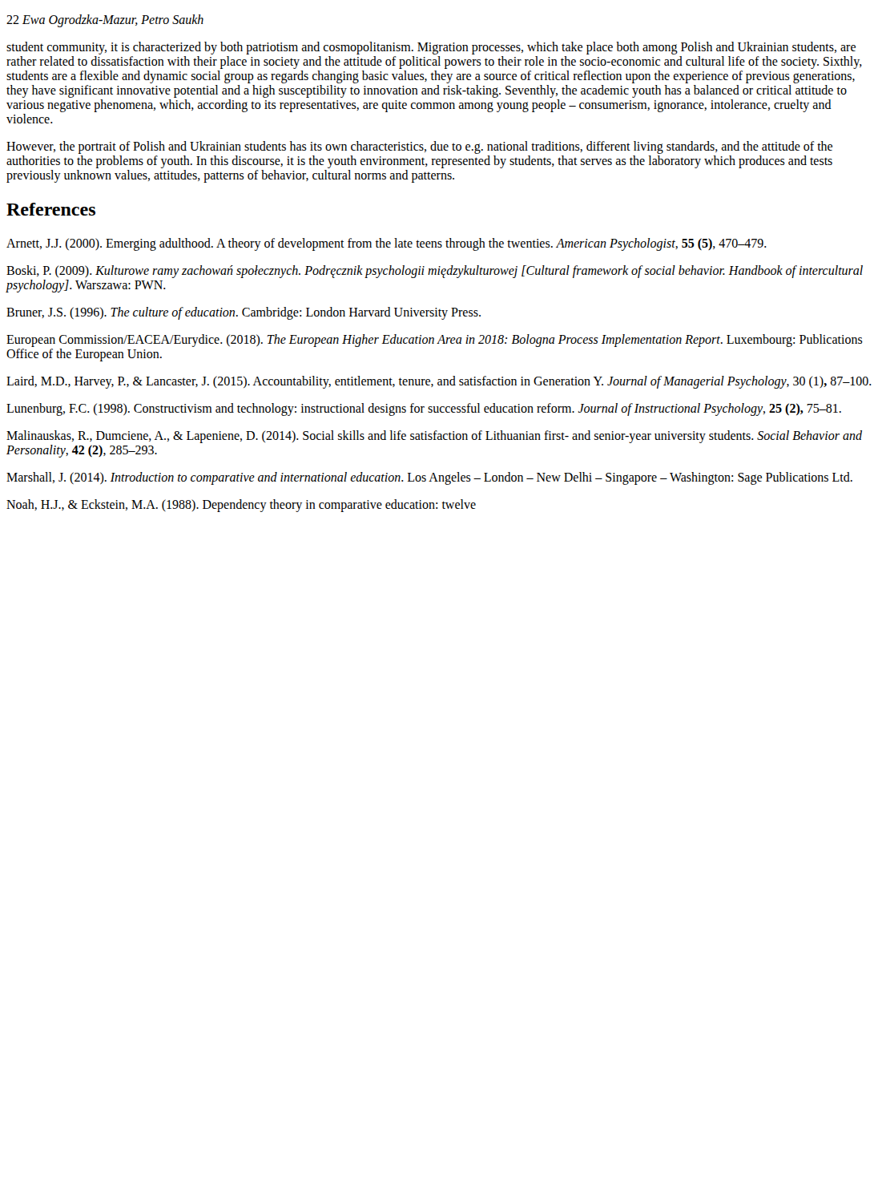22 Ewa Ogrodzka-Mazur, Petro Saukh
student community, it is characterized by both patriotism and cosmopolitanism. Migration processes, which take place both among Polish and Ukrainian students, are rather related to dissatisfaction with their place in society and the attitude of political powers to their role in the socio-economic and cultural life of the society. Sixthly, students are a flexible and dynamic social group as regards changing basic values, they are a source of critical reflection upon the experience of previous generations, they have significant innovative potential and a high susceptibility to innovation and risk-taking. Seventhly, the academic youth has a balanced or critical attitude to various negative phenomena, which, according to its representatives, are quite common among young people – consumerism, ignorance, intolerance, cruelty and violence.
However, the portrait of Polish and Ukrainian students has its own characteristics, due to e.g. national traditions, different living standards, and the attitude of the authorities to the problems of youth. In this discourse, it is the youth environment, represented by students, that serves as the laboratory which produces and tests previously unknown values, attitudes, patterns of behavior, cultural norms and patterns.
References
Arnett, J.J. (2000). Emerging adulthood. A theory of development from the late teens through the twenties. American Psychologist, 55 (5), 470–479.
Boski, P. (2009). Kulturowe ramy zachowań społecznych. Podręcznik psychologii międzykulturowej [Cultural framework of social behavior. Handbook of intercultural psychology]. Warszawa: PWN.
Bruner, J.S. (1996). The culture of education. Cambridge: London Harvard University Press.
European Commission/EACEA/Eurydice. (2018). The European Higher Education Area in 2018: Bologna Process Implementation Report. Luxembourg: Publications Office of the European Union.
Laird, M.D., Harvey, P., & Lancaster, J. (2015). Accountability, entitlement, tenure, and satisfaction in Generation Y. Journal of Managerial Psychology, 30 (1), 87–100.
Lunenburg, F.C. (1998). Constructivism and technology: instructional designs for successful education reform. Journal of Instructional Psychology, 25 (2), 75–81.
Malinauskas, R., Dumciene, A., & Lapeniene, D. (2014). Social skills and life satisfaction of Lithuanian first- and senior-year university students. Social Behavior and Personality, 42 (2), 285–293.
Marshall, J. (2014). Introduction to comparative and international education. Los Angeles – London – New Delhi – Singapore – Washington: Sage Publications Ltd.
Noah, H.J., & Eckstein, M.A. (1988). Dependency theory in comparative education: twelve